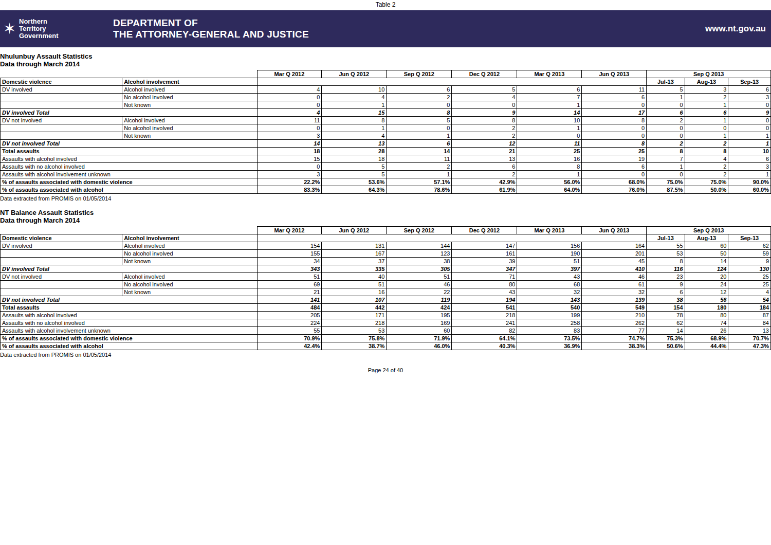Table 2
✶ Northern
Territory
Government
DEPARTMENT OF
THE ATTORNEY-GENERAL AND JUSTICE
www.nt.gov.au
Nhulunbuy Assault Statistics
Data through March 2014
| | | Mar Q 2012 | Jun Q 2012 | Sep Q 2012 | Dec Q 2012 | Mar Q 2013 | Jun Q 2013 | Sep Q 2013 |
| --- | --- | --- | --- | --- | --- | --- | --- | --- |
| Domestic violence | Alcohol involvement | | | | | | | Jul-13 | Aug-13 | Sep-13 |
| DV involved | Alcohol involved | 4 | 10 | 6 | 5 | 6 | 11 | 5 | 3 | 6 |
| | No alcohol involved | 0 | 4 | 2 | 4 | 7 | 6 | 1 | 2 | 3 |
| | Not known | 0 | 1 | 0 | 0 | 1 | 0 | 0 | 1 | 0 |
| DV involved Total | 4 | 15 | 8 | 9 | 14 | 17 | 6 | 6 | 9 |
| DV not involved | Alcohol involved | 11 | 8 | 5 | 8 | 10 | 8 | 2 | 1 | 0 |
| | No alcohol involved | 0 | 1 | 0 | 2 | 1 | 0 | 0 | 0 | 0 |
| | Not known | 3 | 4 | 1 | 2 | 0 | 0 | 0 | 1 | 1 |
| DV not involved Total | 14 | 13 | 6 | 12 | 11 | 8 | 2 | 2 | 1 |
| Total assaults | 18 | 28 | 14 | 21 | 25 | 25 | 8 | 8 | 10 |
| Assaults with alcohol involved | 15 | 18 | 11 | 13 | 16 | 19 | 7 | 4 | 6 |
| Assaults with no alcohol involved | 0 | 5 | 2 | 6 | 8 | 6 | 1 | 2 | 3 |
| Assaults with alcohol involvement unknown | 3 | 5 | 1 | 2 | 1 | 0 | 0 | 2 | 1 |
| % of assaults associated with domestic violence | 22.2% | 53.6% | 57.1% | 42.9% | 56.0% | 68.0% | 75.0% | 75.0% | 90.0% |
| % of assaults associated with alcohol | 83.3% | 64.3% | 78.6% | 61.9% | 64.0% | 76.0% | 87.5% | 50.0% | 60.0% |
Data extracted from PROMIS on 01/05/2014
NT Balance Assault Statistics
Data through March 2014
| | | Mar Q 2012 | Jun Q 2012 | Sep Q 2012 | Dec Q 2012 | Mar Q 2013 | Jun Q 2013 | Sep Q 2013 |
| --- | --- | --- | --- | --- | --- | --- | --- | --- |
| Domestic violence | Alcohol involvement | | | | | | | Jul-13 | Aug-13 | Sep-13 |
| DV involved | Alcohol involved | 154 | 131 | 144 | 147 | 156 | 164 | 55 | 60 | 62 |
| | No alcohol involved | 155 | 167 | 123 | 161 | 190 | 201 | 53 | 50 | 59 |
| | Not known | 34 | 37 | 38 | 39 | 51 | 45 | 8 | 14 | 9 |
| DV involved Total | 343 | 335 | 305 | 347 | 397 | 410 | 116 | 124 | 130 |
| DV not involved | Alcohol involved | 51 | 40 | 51 | 71 | 43 | 46 | 23 | 20 | 25 |
| | No alcohol involved | 69 | 51 | 46 | 80 | 68 | 61 | 9 | 24 | 25 |
| | Not known | 21 | 16 | 22 | 43 | 32 | 32 | 6 | 12 | 4 |
| DV not involved Total | 141 | 107 | 119 | 194 | 143 | 139 | 38 | 56 | 54 |
| Total assaults | 484 | 442 | 424 | 541 | 540 | 549 | 154 | 180 | 184 |
| Assaults with alcohol involved | 205 | 171 | 195 | 218 | 199 | 210 | 78 | 80 | 87 |
| Assaults with no alcohol involved | 224 | 218 | 169 | 241 | 258 | 262 | 62 | 74 | 84 |
| Assaults with alcohol involvement unknown | 55 | 53 | 60 | 82 | 83 | 77 | 14 | 26 | 13 |
| % of assaults associated with domestic violence | 70.9% | 75.8% | 71.9% | 64.1% | 73.5% | 74.7% | 75.3% | 68.9% | 70.7% |
| % of assaults associated with alcohol | 42.4% | 38.7% | 46.0% | 40.3% | 36.9% | 38.3% | 50.6% | 44.4% | 47.3% |
Data extracted from PROMIS on 01/05/2014
Page 24 of 40